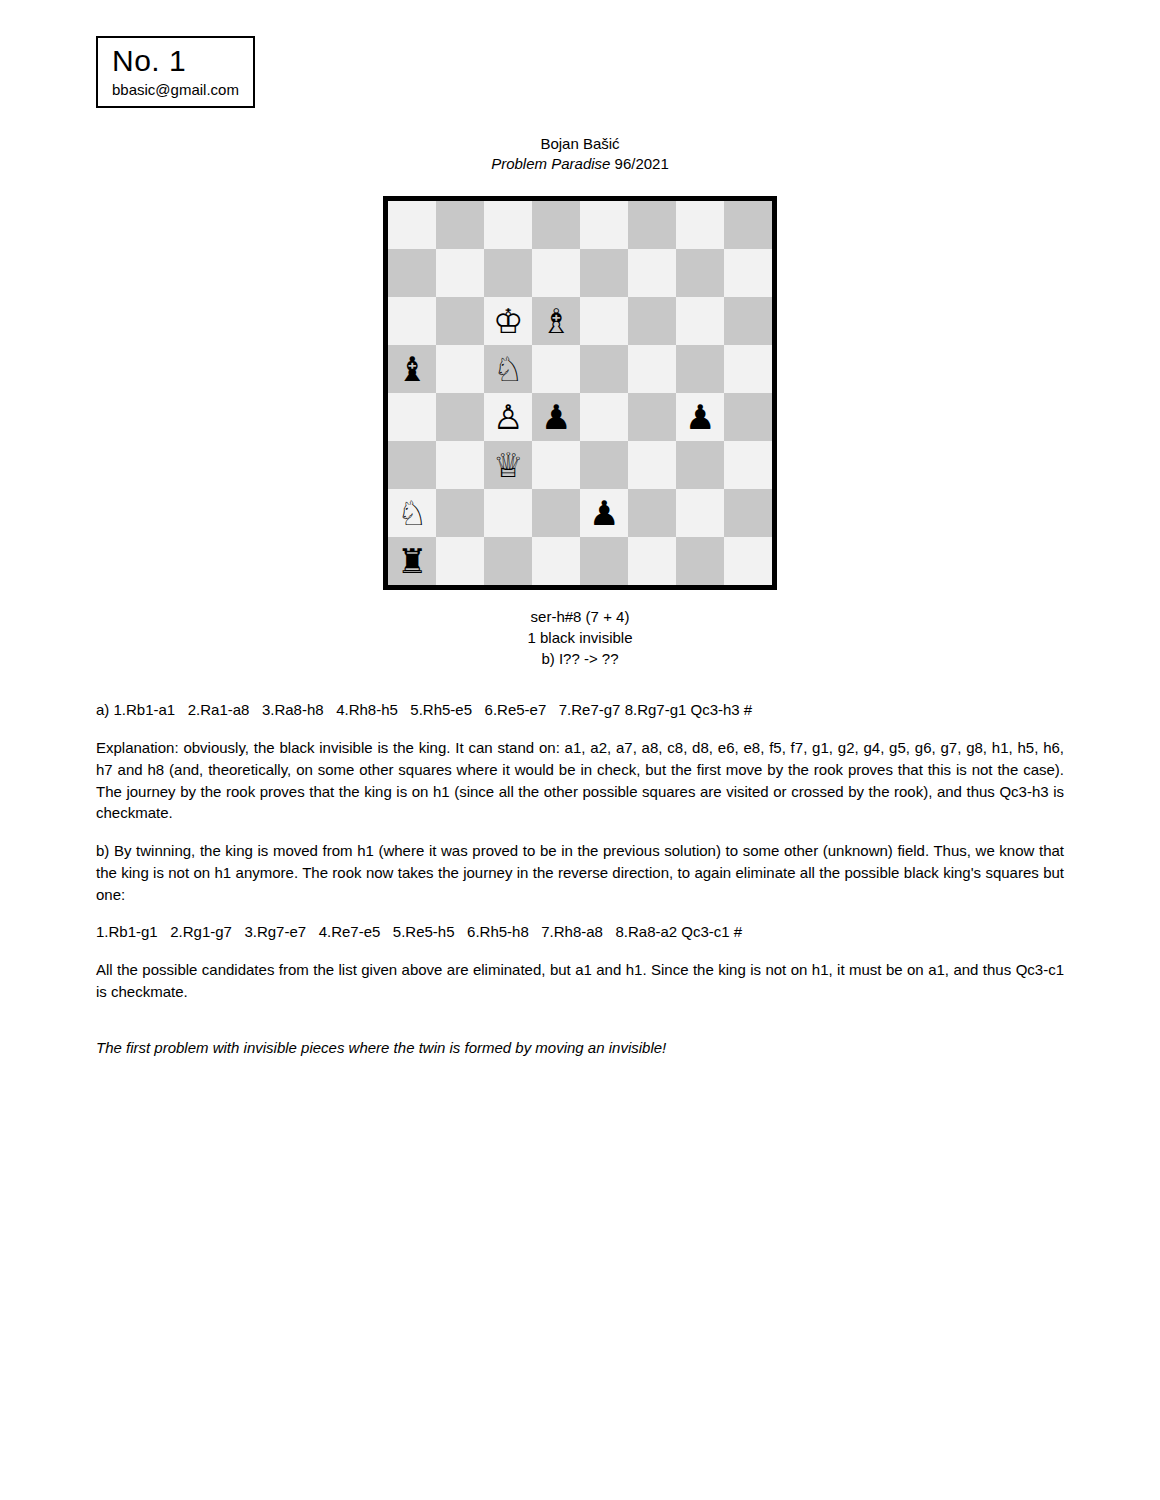No. 1
bbasic@gmail.com
Bojan Bašić
Problem Paradise 96/2021
| | | ♔ | ♗ | | | | |
| ♝ | | ♘ | | | | | |
| | | ♙ | ♟ | | | ♟ | |
| | | ♕ | | | | | |
| ♘ | | | | ♟ | | | |
| ♜ | | | | | | | |
ser-h#8 (7 + 4)
1 black invisible
b) I?? -> ??
a) 1.Rb1-a1 2.Ra1-a8 3.Ra8-h8 4.Rh8-h5 5.Rh5-e5 6.Re5-e7 7.Re7-g7 8.Rg7-g1 Qc3-h3 #
Explanation: obviously, the black invisible is the king. It can stand on: a1, a2, a7, a8, c8, d8, e6, e8, f5, f7, g1, g2, g4, g5, g6, g7, g8, h1, h5, h6, h7 and h8 (and, theoretically, on some other squares where it would be in check, but the first move by the rook proves that this is not the case). The journey by the rook proves that the king is on h1 (since all the other possible squares are visited or crossed by the rook), and thus Qc3-h3 is checkmate.
b) By twinning, the king is moved from h1 (where it was proved to be in the previous solution) to some other (unknown) field. Thus, we know that the king is not on h1 anymore. The rook now takes the journey in the reverse direction, to again eliminate all the possible black king's squares but one:
1.Rb1-g1 2.Rg1-g7 3.Rg7-e7 4.Re7-e5 5.Re5-h5 6.Rh5-h8 7.Rh8-a8 8.Ra8-a2 Qc3-c1 #
All the possible candidates from the list given above are eliminated, but a1 and h1. Since the king is not on h1, it must be on a1, and thus Qc3-c1 is checkmate.
The first problem with invisible pieces where the twin is formed by moving an invisible!